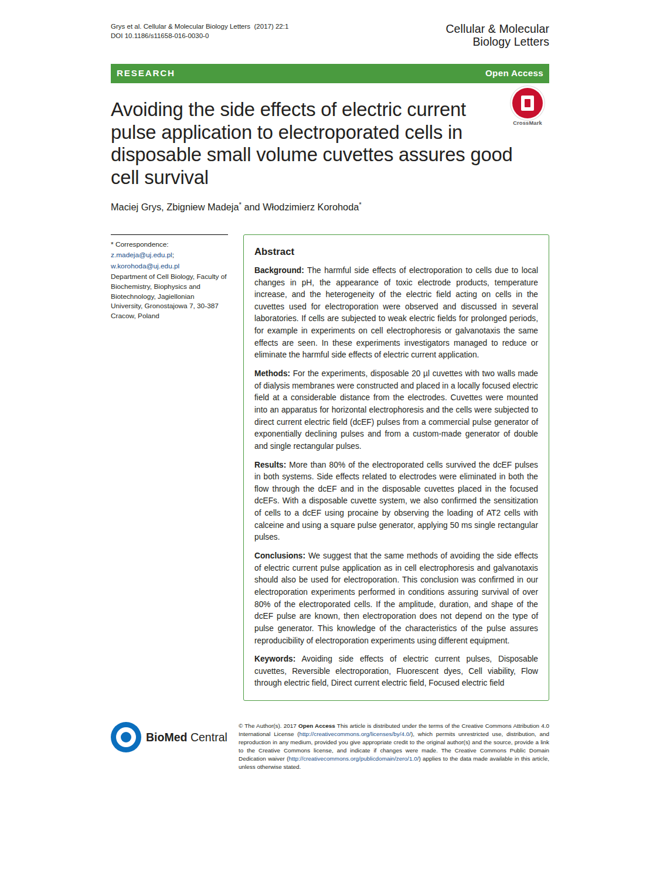Grys et al. Cellular & Molecular Biology Letters (2017) 22:1
DOI 10.1186/s11658-016-0030-0
Cellular & Molecular Biology Letters
Research Open Access
CrossMark
Avoiding the side effects of electric current pulse application to electroporated cells in disposable small volume cuvettes assures good cell survival
Maciej Grys, Zbigniew Madeja* and Włodzimierz Korohoda*
* Correspondence:
z.madeja@uj.edu.pl;
w.korohoda@uj.edu.pl
Department of Cell Biology, Faculty of Biochemistry, Biophysics and Biotechnology, Jagiellonian University, Gronostajowa 7, 30-387 Cracow, Poland
Abstract
Background: The harmful side effects of electroporation to cells due to local changes in pH, the appearance of toxic electrode products, temperature increase, and the heterogeneity of the electric field acting on cells in the cuvettes used for electroporation were observed and discussed in several laboratories. If cells are subjected to weak electric fields for prolonged periods, for example in experiments on cell electrophoresis or galvanotaxis the same effects are seen. In these experiments investigators managed to reduce or eliminate the harmful side effects of electric current application.
Methods: For the experiments, disposable 20 µl cuvettes with two walls made of dialysis membranes were constructed and placed in a locally focused electric field at a considerable distance from the electrodes. Cuvettes were mounted into an apparatus for horizontal electrophoresis and the cells were subjected to direct current electric field (dcEF) pulses from a commercial pulse generator of exponentially declining pulses and from a custom-made generator of double and single rectangular pulses.
Results: More than 80% of the electroporated cells survived the dcEF pulses in both systems. Side effects related to electrodes were eliminated in both the flow through the dcEF and in the disposable cuvettes placed in the focused dcEFs. With a disposable cuvette system, we also confirmed the sensitization of cells to a dcEF using procaine by observing the loading of AT2 cells with calceine and using a square pulse generator, applying 50 ms single rectangular pulses.
Conclusions: We suggest that the same methods of avoiding the side effects of electric current pulse application as in cell electrophoresis and galvanotaxis should also be used for electroporation. This conclusion was confirmed in our electroporation experiments performed in conditions assuring survival of over 80% of the electroporated cells. If the amplitude, duration, and shape of the dcEF pulse are known, then electroporation does not depend on the type of pulse generator. This knowledge of the characteristics of the pulse assures reproducibility of electroporation experiments using different equipment.
Keywords: Avoiding side effects of electric current pulses, Disposable cuvettes, Reversible electroporation, Fluorescent dyes, Cell viability, Flow through electric field, Direct current electric field, Focused electric field
BioMed Central
© The Author(s). 2017 Open Access This article is distributed under the terms of the Creative Commons Attribution 4.0 International License (http://creativecommons.org/licenses/by/4.0/), which permits unrestricted use, distribution, and reproduction in any medium, provided you give appropriate credit to the original author(s) and the source, provide a link to the Creative Commons license, and indicate if changes were made. The Creative Commons Public Domain Dedication waiver (http://creativecommons.org/publicdomain/zero/1.0/) applies to the data made available in this article, unless otherwise stated.